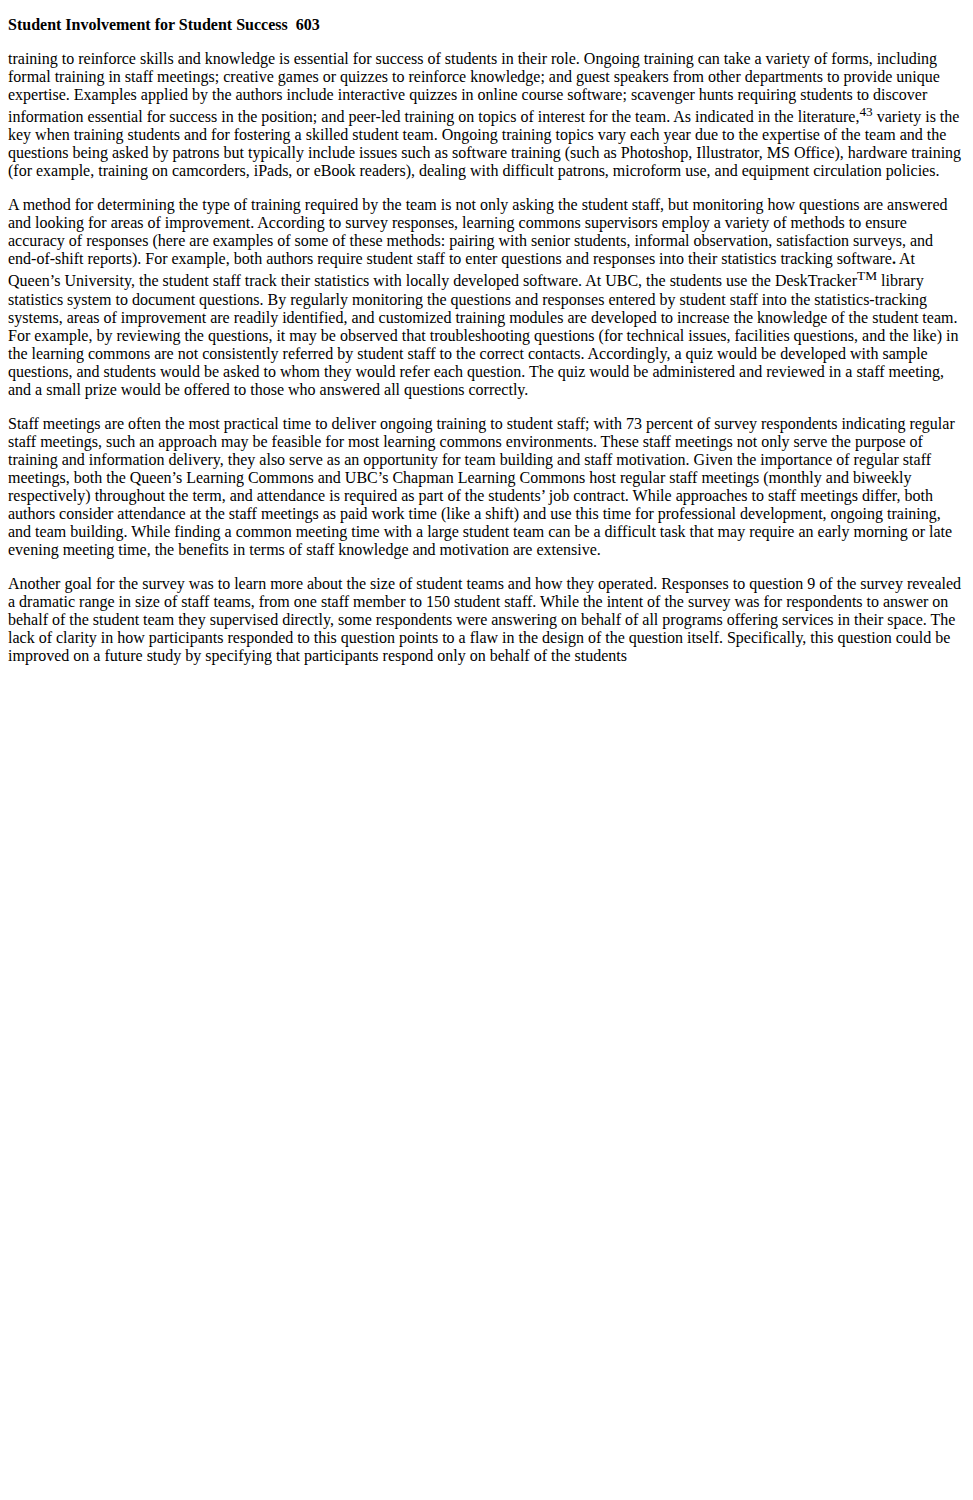Student Involvement for Student Success 603
training to reinforce skills and knowledge is essential for success of students in their role. Ongoing training can take a variety of forms, including formal training in staff meetings; creative games or quizzes to reinforce knowledge; and guest speakers from other departments to provide unique expertise. Examples applied by the authors include interactive quizzes in online course software; scavenger hunts requiring students to discover information essential for success in the position; and peer-led training on topics of interest for the team. As indicated in the literature,43 variety is the key when training students and for fostering a skilled student team. Ongoing training topics vary each year due to the expertise of the team and the questions being asked by patrons but typically include issues such as software training (such as Photoshop, Illustrator, MS Office), hardware training (for example, training on camcorders, iPads, or eBook readers), dealing with difficult patrons, microform use, and equipment circulation policies.
A method for determining the type of training required by the team is not only asking the student staff, but monitoring how questions are answered and looking for areas of improvement. According to survey responses, learning commons supervisors employ a variety of methods to ensure accuracy of responses (here are examples of some of these methods: pairing with senior students, informal observation, satisfaction surveys, and end-of-shift reports). For example, both authors require student staff to enter questions and responses into their statistics tracking software. At Queen’s University, the student staff track their statistics with locally developed software. At UBC, the students use the DeskTrackerTM library statistics system to document questions. By regularly monitoring the questions and responses entered by student staff into the statistics-tracking systems, areas of improvement are readily identified, and customized training modules are developed to increase the knowledge of the student team. For example, by reviewing the questions, it may be observed that troubleshooting questions (for technical issues, facilities questions, and the like) in the learning commons are not consistently referred by student staff to the correct contacts. Accordingly, a quiz would be developed with sample questions, and students would be asked to whom they would refer each question. The quiz would be administered and reviewed in a staff meeting, and a small prize would be offered to those who answered all questions correctly.
Staff meetings are often the most practical time to deliver ongoing training to student staff; with 73 percent of survey respondents indicating regular staff meetings, such an approach may be feasible for most learning commons environments. These staff meetings not only serve the purpose of training and information delivery, they also serve as an opportunity for team building and staff motivation. Given the importance of regular staff meetings, both the Queen’s Learning Commons and UBC’s Chapman Learning Commons host regular staff meetings (monthly and biweekly respectively) throughout the term, and attendance is required as part of the students’ job contract. While approaches to staff meetings differ, both authors consider attendance at the staff meetings as paid work time (like a shift) and use this time for professional development, ongoing training, and team building. While finding a common meeting time with a large student team can be a difficult task that may require an early morning or late evening meeting time, the benefits in terms of staff knowledge and motivation are extensive.
Another goal for the survey was to learn more about the size of student teams and how they operated. Responses to question 9 of the survey revealed a dramatic range in size of staff teams, from one staff member to 150 student staff. While the intent of the survey was for respondents to answer on behalf of the student team they supervised directly, some respondents were answering on behalf of all programs offering services in their space. The lack of clarity in how participants responded to this question points to a flaw in the design of the question itself. Specifically, this question could be improved on a future study by specifying that participants respond only on behalf of the students